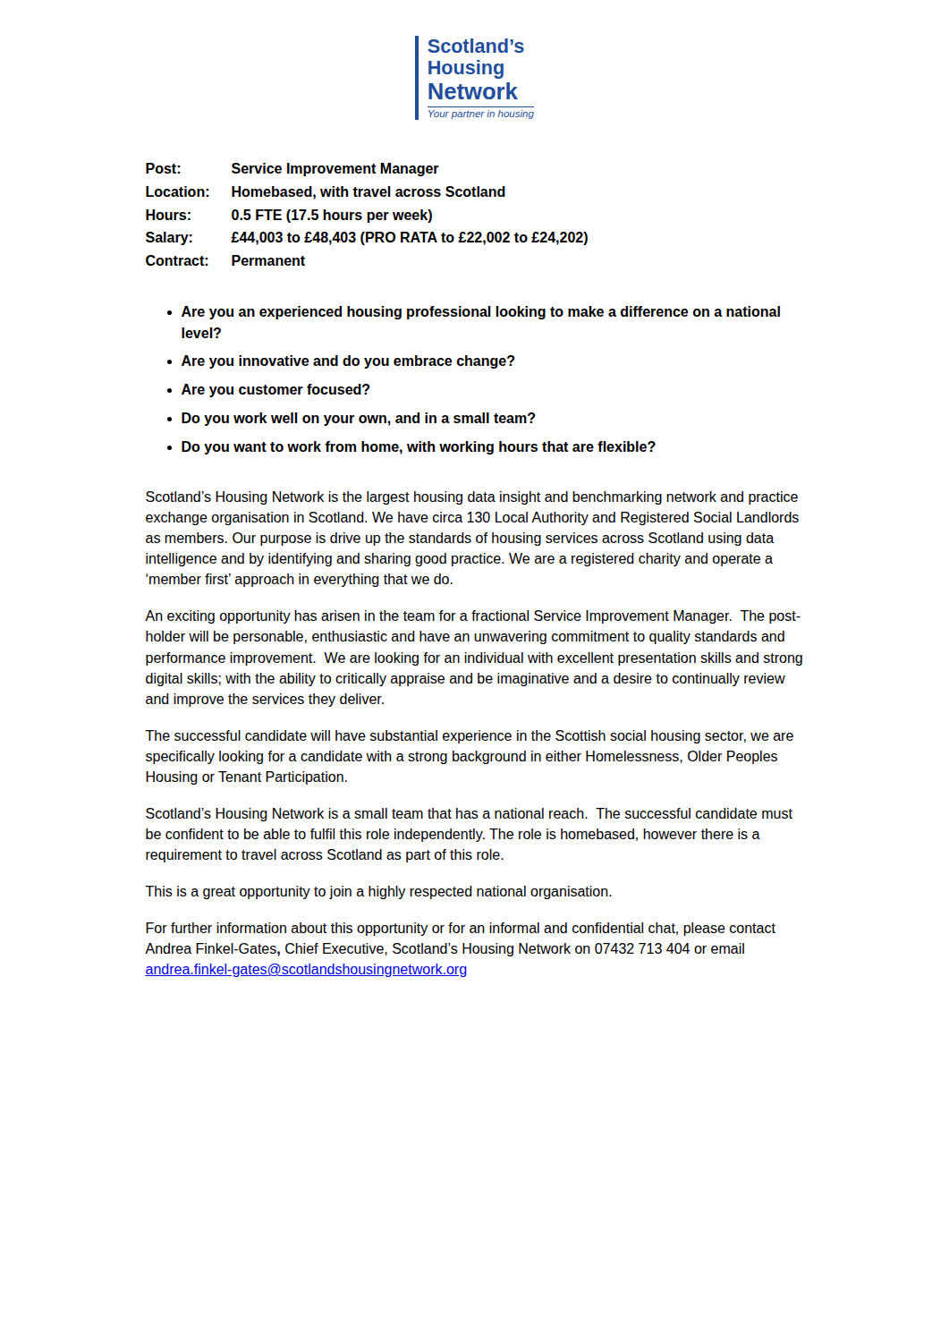Scotland’s
Housing
Network
Your partner in housing
| Post: | Service Improvement Manager |
| Location: | Homebased, with travel across Scotland |
| Hours: | 0.5 FTE (17.5 hours per week) |
| Salary: | £44,003 to £48,403 (PRO RATA to £22,002 to £24,202) |
| Contract: | Permanent |
Are you an experienced housing professional looking to make a difference on a national level?
Are you innovative and do you embrace change?
Are you customer focused?
Do you work well on your own, and in a small team?
Do you want to work from home, with working hours that are flexible?
Scotland’s Housing Network is the largest housing data insight and benchmarking network and practice exchange organisation in Scotland. We have circa 130 Local Authority and Registered Social Landlords as members. Our purpose is drive up the standards of housing services across Scotland using data intelligence and by identifying and sharing good practice. We are a registered charity and operate a ‘member first’ approach in everything that we do.
An exciting opportunity has arisen in the team for a fractional Service Improvement Manager. The post-holder will be personable, enthusiastic and have an unwavering commitment to quality standards and performance improvement. We are looking for an individual with excellent presentation skills and strong digital skills; with the ability to critically appraise and be imaginative and a desire to continually review and improve the services they deliver.
The successful candidate will have substantial experience in the Scottish social housing sector, we are specifically looking for a candidate with a strong background in either Homelessness, Older Peoples Housing or Tenant Participation.
Scotland’s Housing Network is a small team that has a national reach. The successful candidate must be confident to be able to fulfil this role independently. The role is homebased, however there is a requirement to travel across Scotland as part of this role.
This is a great opportunity to join a highly respected national organisation.
For further information about this opportunity or for an informal and confidential chat, please contact Andrea Finkel-Gates, Chief Executive, Scotland’s Housing Network on 07432 713 404 or email andrea.finkel-gates@scotlandshousingnetwork.org